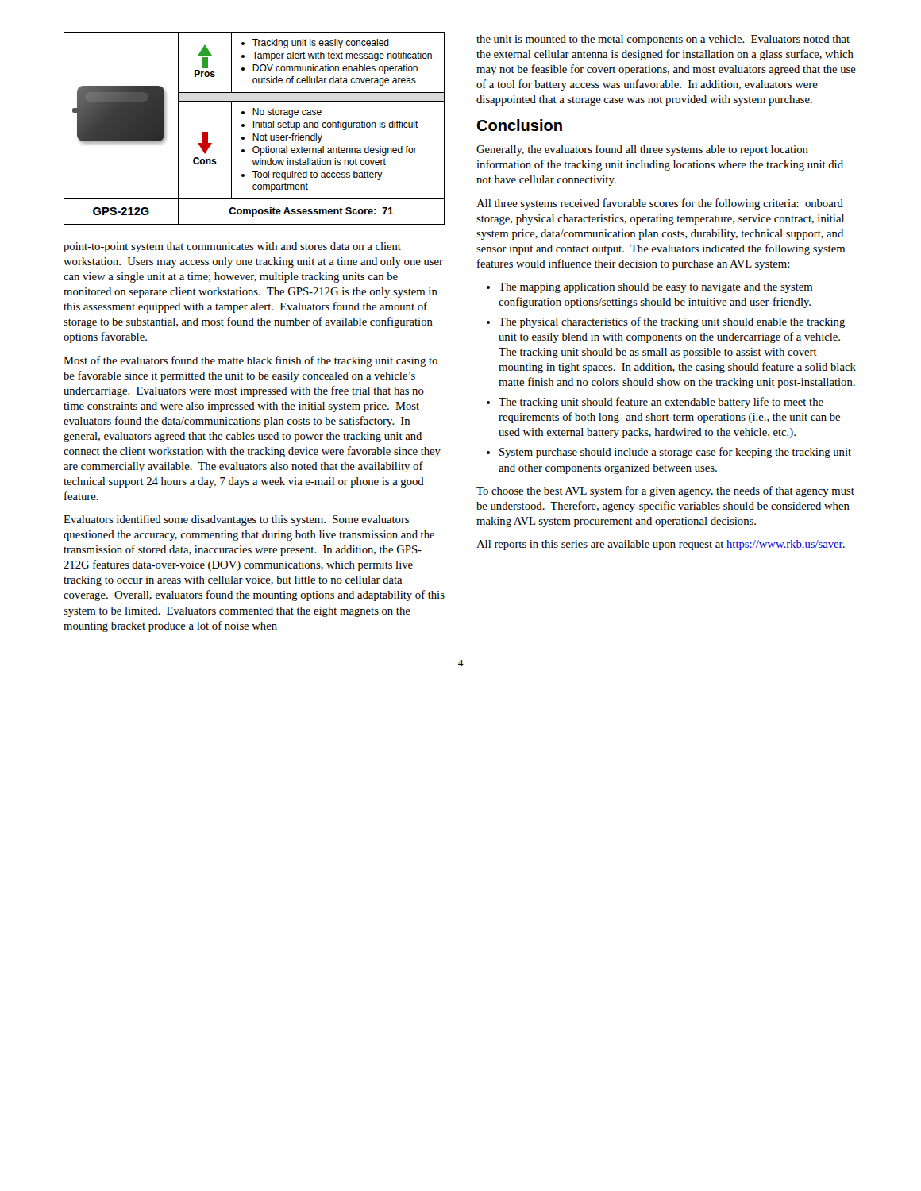| | Pros | Tracking unit is easily concealed Tamper alert with text message notification DOV communication enables operation outside of cellular data coverage areas |
| Cons | No storage case Initial setup and configuration is difficult Not user-friendly Optional external antenna designed for window installation is not covert Tool required to access battery compartment |
| GPS-212G | Composite Assessment Score: 71 |
point-to-point system that communicates with and stores data on a client workstation. Users may access only one tracking unit at a time and only one user can view a single unit at a time; however, multiple tracking units can be monitored on separate client workstations. The GPS-212G is the only system in this assessment equipped with a tamper alert. Evaluators found the amount of storage to be substantial, and most found the number of available configuration options favorable.
Most of the evaluators found the matte black finish of the tracking unit casing to be favorable since it permitted the unit to be easily concealed on a vehicle’s undercarriage. Evaluators were most impressed with the free trial that has no time constraints and were also impressed with the initial system price. Most evaluators found the data/communications plan costs to be satisfactory. In general, evaluators agreed that the cables used to power the tracking unit and connect the client workstation with the tracking device were favorable since they are commercially available. The evaluators also noted that the availability of technical support 24 hours a day, 7 days a week via e-mail or phone is a good feature.
Evaluators identified some disadvantages to this system. Some evaluators questioned the accuracy, commenting that during both live transmission and the transmission of stored data, inaccuracies were present. In addition, the GPS-212G features data-over-voice (DOV) communications, which permits live tracking to occur in areas with cellular voice, but little to no cellular data coverage. Overall, evaluators found the mounting options and adaptability of this system to be limited. Evaluators commented that the eight magnets on the mounting bracket produce a lot of noise when
the unit is mounted to the metal components on a vehicle. Evaluators noted that the external cellular antenna is designed for installation on a glass surface, which may not be feasible for covert operations, and most evaluators agreed that the use of a tool for battery access was unfavorable. In addition, evaluators were disappointed that a storage case was not provided with system purchase.
Conclusion
Generally, the evaluators found all three systems able to report location information of the tracking unit including locations where the tracking unit did not have cellular connectivity.
All three systems received favorable scores for the following criteria: onboard storage, physical characteristics, operating temperature, service contract, initial system price, data/communication plan costs, durability, technical support, and sensor input and contact output. The evaluators indicated the following system features would influence their decision to purchase an AVL system:
The mapping application should be easy to navigate and the system configuration options/settings should be intuitive and user-friendly.
The physical characteristics of the tracking unit should enable the tracking unit to easily blend in with components on the undercarriage of a vehicle. The tracking unit should be as small as possible to assist with covert mounting in tight spaces. In addition, the casing should feature a solid black matte finish and no colors should show on the tracking unit post-installation.
The tracking unit should feature an extendable battery life to meet the requirements of both long- and short-term operations (i.e., the unit can be used with external battery packs, hardwired to the vehicle, etc.).
System purchase should include a storage case for keeping the tracking unit and other components organized between uses.
To choose the best AVL system for a given agency, the needs of that agency must be understood. Therefore, agency-specific variables should be considered when making AVL system procurement and operational decisions.
All reports in this series are available upon request at https://www.rkb.us/saver.
4